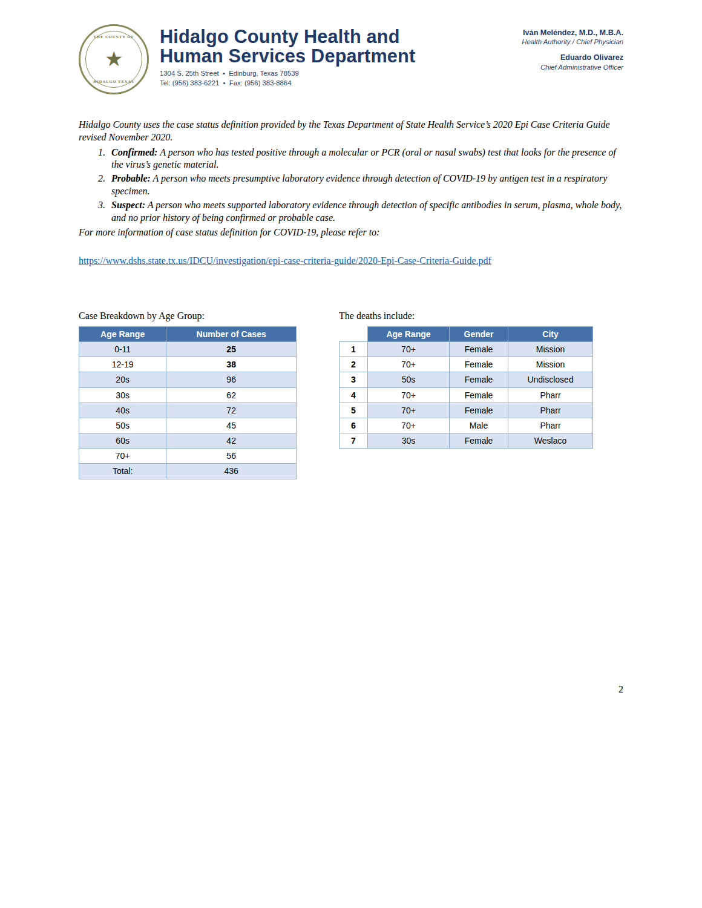THE COUNTY OF
★
HIDALGO TEXAS
Hidalgo County Health and
Human Services Department
1304 S. 25th Street • Edinburg, Texas 78539
Tel: (956) 383-6221 • Fax: (956) 383-8864
Iván Meléndez, M.D., M.B.A.
Health Authority / Chief Physician
Eduardo Olivarez
Chief Administrative Officer
Hidalgo County uses the case status definition provided by the Texas Department of State Health Service’s 2020 Epi Case Criteria Guide revised November 2020.
Confirmed: A person who has tested positive through a molecular or PCR (oral or nasal swabs) test that looks for the presence of the virus’s genetic material.
Probable: A person who meets presumptive laboratory evidence through detection of COVID-19 by antigen test in a respiratory specimen.
Suspect: A person who meets supported laboratory evidence through detection of specific antibodies in serum, plasma, whole body, and no prior history of being confirmed or probable case.
For more information of case status definition for COVID-19, please refer to:
https://www.dshs.state.tx.us/IDCU/investigation/epi-case-criteria-guide/2020-Epi-Case-Criteria-Guide.pdf
Case Breakdown by Age Group:
| Age Range | Number of Cases |
| --- | --- |
| 0-11 | 25 |
| 12-19 | 38 |
| 20s | 96 |
| 30s | 62 |
| 40s | 72 |
| 50s | 45 |
| 60s | 42 |
| 70+ | 56 |
| Total: | 436 |
The deaths include:
| | Age Range | Gender | City |
| --- | --- | --- | --- |
| 1 | 70+ | Female | Mission |
| 2 | 70+ | Female | Mission |
| 3 | 50s | Female | Undisclosed |
| 4 | 70+ | Female | Pharr |
| 5 | 70+ | Female | Pharr |
| 6 | 70+ | Male | Pharr |
| 7 | 30s | Female | Weslaco |
2